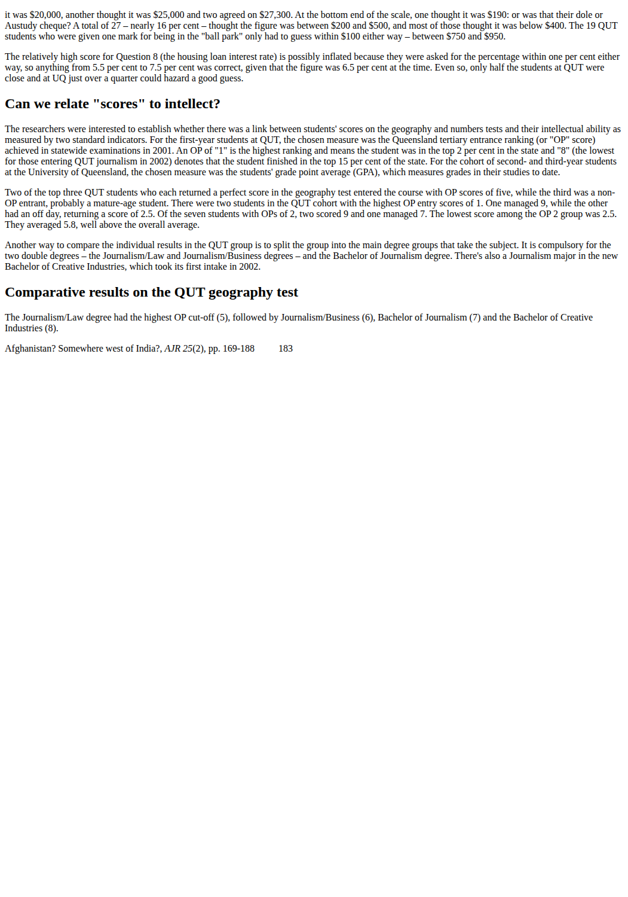it was $20,000, another thought it was $25,000 and two agreed on $27,300. At the bottom end of the scale, one thought it was $190: or was that their dole or Austudy cheque? A total of 27 – nearly 16 per cent – thought the figure was between $200 and $500, and most of those thought it was below $400. The 19 QUT students who were given one mark for being in the "ball park" only had to guess within $100 either way – between $750 and $950.
The relatively high score for Question 8 (the housing loan interest rate) is possibly inflated because they were asked for the percentage within one per cent either way, so anything from 5.5 per cent to 7.5 per cent was correct, given that the figure was 6.5 per cent at the time. Even so, only half the students at QUT were close and at UQ just over a quarter could hazard a good guess.
Can we relate "scores" to intellect?
The researchers were interested to establish whether there was a link between students' scores on the geography and numbers tests and their intellectual ability as measured by two standard indicators. For the first-year students at QUT, the chosen measure was the Queensland tertiary entrance ranking (or "OP" score) achieved in statewide examinations in 2001. An OP of "1" is the highest ranking and means the student was in the top 2 per cent in the state and "8" (the lowest for those entering QUT journalism in 2002) denotes that the student finished in the top 15 per cent of the state. For the cohort of second- and third-year students at the University of Queensland, the chosen measure was the students' grade point average (GPA), which measures grades in their studies to date.
Two of the top three QUT students who each returned a perfect score in the geography test entered the course with OP scores of five, while the third was a non-OP entrant, probably a mature-age student. There were two students in the QUT cohort with the highest OP entry scores of 1. One managed 9, while the other had an off day, returning a score of 2.5. Of the seven students with OPs of 2, two scored 9 and one managed 7. The lowest score among the OP 2 group was 2.5. They averaged 5.8, well above the overall average.
Another way to compare the individual results in the QUT group is to split the group into the main degree groups that take the subject. It is compulsory for the two double degrees – the Journalism/Law and Journalism/Business degrees – and the Bachelor of Journalism degree. There's also a Journalism major in the new Bachelor of Creative Industries, which took its first intake in 2002.
Comparative results on the QUT geography test
The Journalism/Law degree had the highest OP cut-off (5), followed by Journalism/Business (6), Bachelor of Journalism (7) and the Bachelor of Creative Industries (8).
Afghanistan? Somewhere west of India?, AJR 25(2), pp. 169-188 183